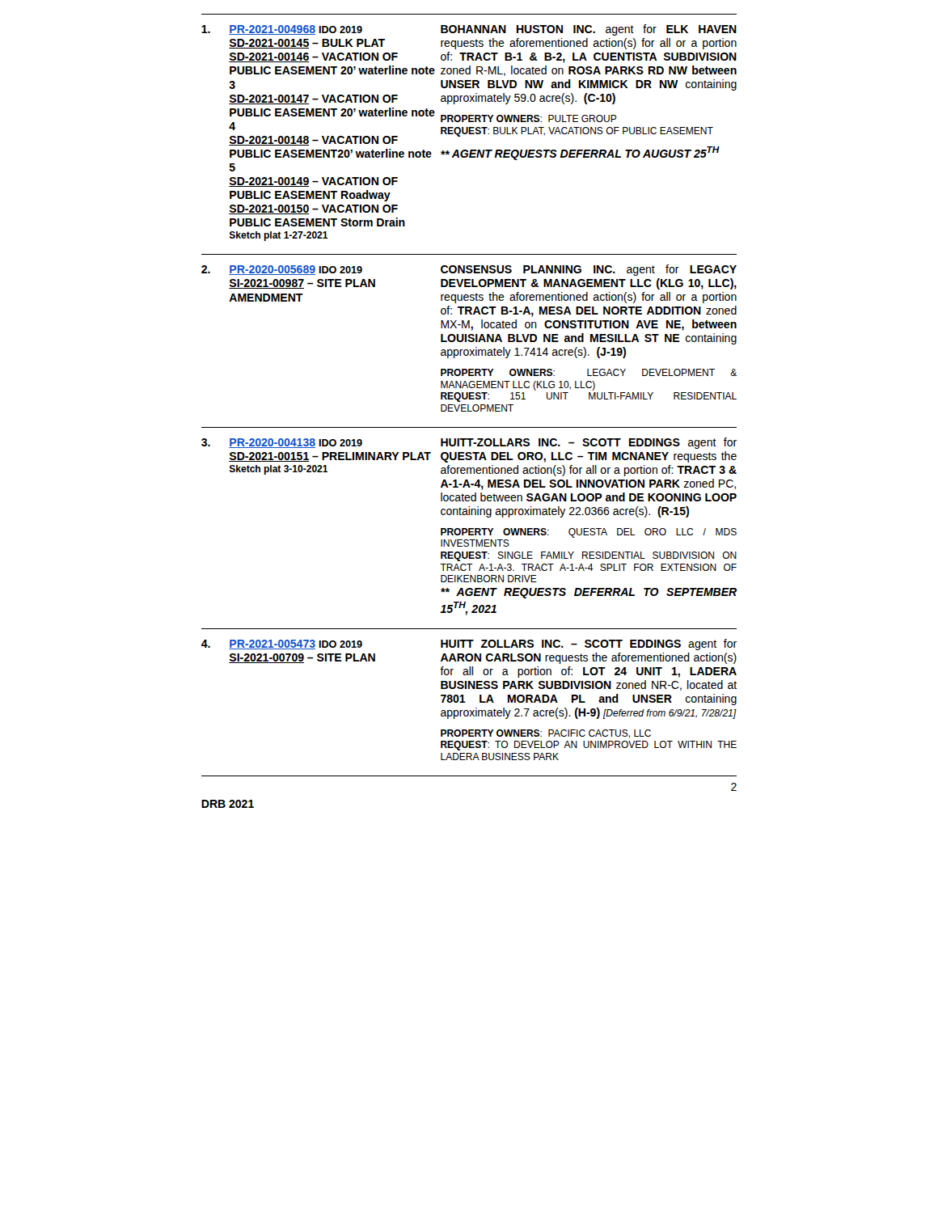| 1. | PR-2021-004968 IDO 2019 SD-2021-00145 – BULK PLAT SD-2021-00146 – VACATION OF PUBLIC EASEMENT 20’ waterline note 3 SD-2021-00147 – VACATION OF PUBLIC EASEMENT 20’ waterline note 4 SD-2021-00148 – VACATION OF PUBLIC EASEMENT20’ waterline note 5 SD-2021-00149 – VACATION OF PUBLIC EASEMENT Roadway SD-2021-00150 – VACATION OF PUBLIC EASEMENT Storm Drain Sketch plat 1-27-2021 | BOHANNAN HUSTON INC. agent for ELK HAVEN requests the aforementioned action(s) for all or a portion of: TRACT B-1 & B-2, LA CUENTISTA SUBDIVISION zoned R-ML, located on ROSA PARKS RD NW between UNSER BLVD NW and KIMMICK DR NW containing approximately 59.0 acre(s). (C-10) PROPERTY OWNERS : PULTE GROUP REQUEST : BULK PLAT, VACATIONS OF PUBLIC EASEMENT ** AGENT REQUESTS DEFERRAL TO AUGUST 25 TH |
| 2. | PR-2020-005689 IDO 2019 SI-2021-00987 – SITE PLAN AMENDMENT | CONSENSUS PLANNING INC. agent for LEGACY DEVELOPMENT & MANAGEMENT LLC (KLG 10, LLC), requests the aforementioned action(s) for all or a portion of: TRACT B-1-A, MESA DEL NORTE ADDITION zoned MX-M , located on CONSTITUTION AVE NE, between LOUISIANA BLVD NE and MESILLA ST NE containing approximately 1.7414 acre(s). (J-19) PROPERTY OWNERS : LEGACY DEVELOPMENT & MANAGEMENT LLC (KLG 10, LLC) REQUEST : 151 UNIT MULTI-FAMILY RESIDENTIAL DEVELOPMENT |
| 3. | PR-2020-004138 IDO 2019 SD-2021-00151 – PRELIMINARY PLAT Sketch plat 3-10-2021 | HUITT-ZOLLARS INC. – SCOTT EDDINGS agent for QUESTA DEL ORO, LLC – TIM MCNANEY requests the aforementioned action(s) for all or a portion of: TRACT 3 & A-1-A-4, MESA DEL SOL INNOVATION PARK zoned PC, located between SAGAN LOOP and DE KOONING LOOP containing approximately 22.0366 acre(s). (R-15) PROPERTY OWNERS : QUESTA DEL ORO LLC / MDS INVESTMENTS REQUEST : SINGLE FAMILY RESIDENTIAL SUBDIVISION ON TRACT A-1-A-3. TRACT A-1-A-4 SPLIT FOR EXTENSION OF DEIKENBORN DRIVE ** AGENT REQUESTS DEFERRAL TO SEPTEMBER 15 TH , 2021 |
| 4. | PR-2021-005473 IDO 2019 SI-2021-00709 – SITE PLAN | HUITT ZOLLARS INC. – SCOTT EDDINGS agent for AARON CARLSON requests the aforementioned action(s) for all or a portion of: LOT 24 UNIT 1, LADERA BUSINESS PARK SUBDIVISION zoned NR-C, located at 7801 LA MORADA PL and UNSER containing approximately 2.7 acre(s). (H-9) [Deferred from 6/9/21, 7/28/21] PROPERTY OWNERS : PACIFIC CACTUS, LLC REQUEST : TO DEVELOP AN UNIMPROVED LOT WITHIN THE LADERA BUSINESS PARK |
2 DRB 2021